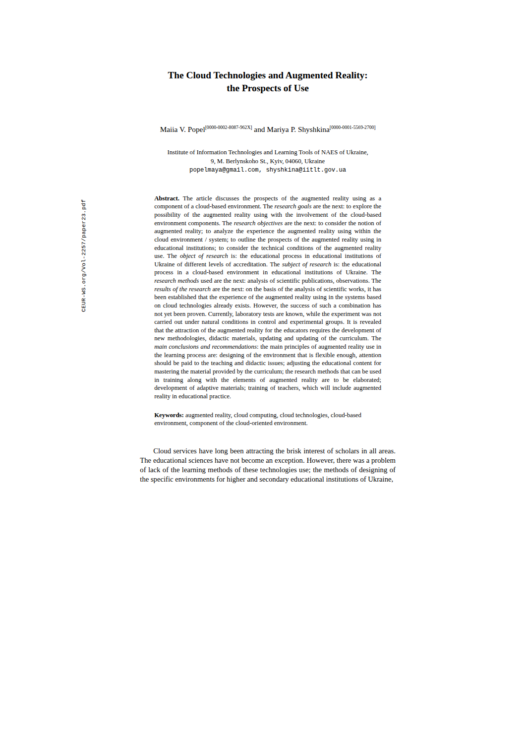CEUR-WS.org/Vol-2257/paper23.pdf
The Cloud Technologies and Augmented Reality:
the Prospects of Use
Maiia V. Popel[0000-0002-8087-962X] and Mariya P. Shyshkina[0000-0001-5569-2700]
Institute of Information Technologies and Learning Tools of NAES of Ukraine,
9, M. Berlynskoho St., Kyiv, 04060, Ukraine
popelmaya@gmail.com, shyshkina@iitlt.gov.ua
Abstract. The article discusses the prospects of the augmented reality using as a component of a cloud-based environment. The research goals are the next: to explore the possibility of the augmented reality using with the involvement of the cloud-based environment components. The research objectives are the next: to consider the notion of augmented reality; to analyze the experience the augmented reality using within the cloud environment / system; to outline the prospects of the augmented reality using in educational institutions; to consider the technical conditions of the augmented reality use. The object of research is: the educational process in educational institutions of Ukraine of different levels of accreditation. The subject of research is: the educational process in a cloud-based environment in educational institutions of Ukraine. The research methods used are the next: analysis of scientific publications, observations. The results of the research are the next: on the basis of the analysis of scientific works, it has been established that the experience of the augmented reality using in the systems based on cloud technologies already exists. However, the success of such a combination has not yet been proven. Currently, laboratory tests are known, while the experiment was not carried out under natural conditions in control and experimental groups. It is revealed that the attraction of the augmented reality for the educators requires the development of new methodologies, didactic materials, updating and updating of the curriculum. The main conclusions and recommendations: the main principles of augmented reality use in the learning process are: designing of the environment that is flexible enough, attention should be paid to the teaching and didactic issues; adjusting the educational content for mastering the material provided by the curriculum; the research methods that can be used in training along with the elements of augmented reality are to be elaborated; development of adaptive materials; training of teachers, which will include augmented reality in educational practice.
Keywords: augmented reality, cloud computing, cloud technologies, cloud-based environment, component of the cloud-oriented environment.
Cloud services have long been attracting the brisk interest of scholars in all areas. The educational sciences have not become an exception. However, there was a problem of lack of the learning methods of these technologies use; the methods of designing of the specific environments for higher and secondary educational institutions of Ukraine,